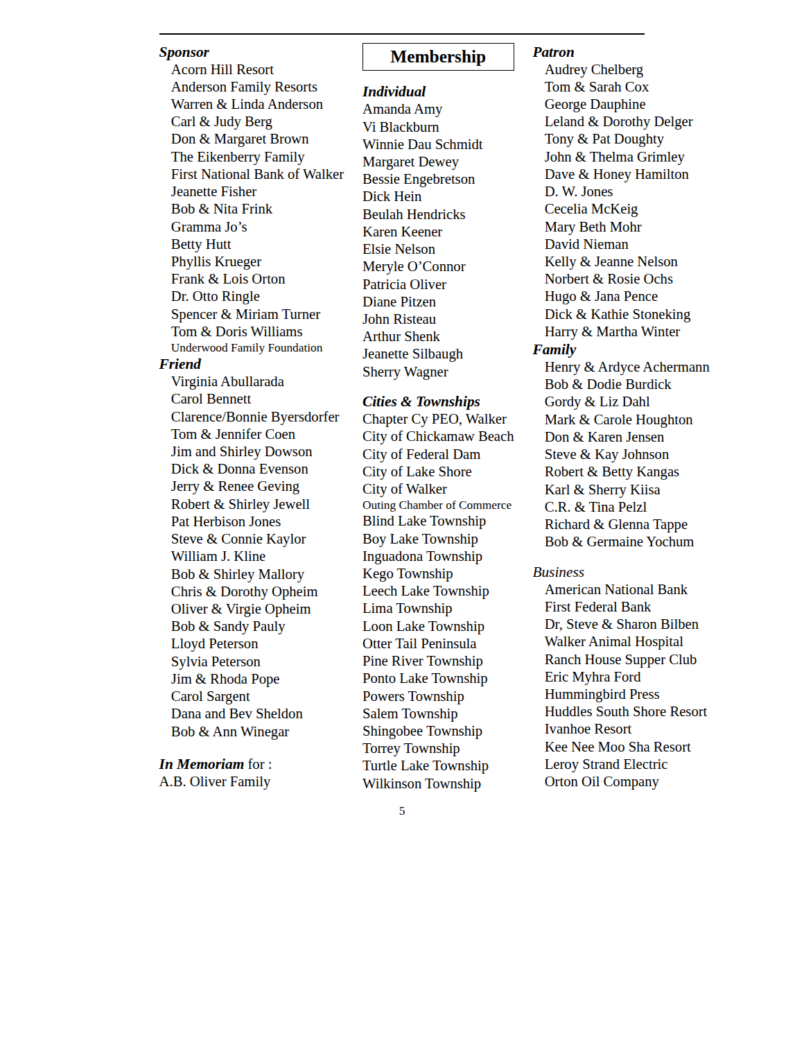Sponsor
Acorn Hill Resort
Anderson Family Resorts
Warren & Linda Anderson
Carl & Judy Berg
Don & Margaret Brown
The Eikenberry Family
First National Bank of Walker
Jeanette Fisher
Bob & Nita Frink
Gramma Jo’s
Betty Hutt
Phyllis Krueger
Frank & Lois Orton
Dr. Otto Ringle
Spencer & Miriam Turner
Tom & Doris Williams
Underwood Family Foundation
Friend
Virginia Abullarada
Carol Bennett
Clarence/Bonnie Byersdorfer
Tom & Jennifer Coen
Jim and Shirley Dowson
Dick & Donna Evenson
Jerry & Renee Geving
Robert & Shirley Jewell
Pat Herbison Jones
Steve & Connie Kaylor
William J. Kline
Bob & Shirley Mallory
Chris & Dorothy Opheim
Oliver & Virgie Opheim
Bob & Sandy Pauly
Lloyd Peterson
Sylvia Peterson
Jim & Rhoda Pope
Carol Sargent
Dana and Bev Sheldon
Bob & Ann Winegar
In Memoriam for :
A.B. Oliver Family
Membership
Individual
Amanda Amy
Vi Blackburn
Winnie Dau Schmidt
Margaret Dewey
Bessie Engebretson
Dick Hein
Beulah Hendricks
Karen Keener
Elsie Nelson
Meryle O’Connor
Patricia Oliver
Diane Pitzen
John Risteau
Arthur Shenk
Jeanette Silbaugh
Sherry Wagner
Cities & Townships
Chapter Cy PEO, Walker
City of Chickamaw Beach
City of Federal Dam
City of Lake Shore
City of Walker
Outing Chamber of Commerce
Blind Lake Township
Boy Lake Township
Inguadona Township
Kego Township
Leech Lake Township
Lima Township
Loon Lake Township
Otter Tail Peninsula
Pine River Township
Ponto Lake Township
Powers Township
Salem Township
Shingobee Township
Torrey Township
Turtle Lake Township
Wilkinson Township
Patron
Audrey Chelberg
Tom & Sarah Cox
George Dauphine
Leland & Dorothy Delger
Tony & Pat Doughty
John & Thelma Grimley
Dave & Honey Hamilton
D. W. Jones
Cecelia McKeig
Mary Beth Mohr
David Nieman
Kelly & Jeanne Nelson
Norbert & Rosie Ochs
Hugo & Jana Pence
Dick & Kathie Stoneking
Harry & Martha Winter
Family
Henry & Ardyce Achermann
Bob & Dodie Burdick
Gordy & Liz Dahl
Mark & Carole Houghton
Don & Karen Jensen
Steve & Kay Johnson
Robert & Betty Kangas
Karl & Sherry Kiisa
C.R. & Tina Pelzl
Richard & Glenna Tappe
Bob & Germaine Yochum
Business
American National Bank
First Federal Bank
Dr, Steve & Sharon Bilben
Walker Animal Hospital
Ranch House Supper Club
Eric Myhra Ford
Hummingbird Press
Huddles South Shore Resort
Ivanhoe Resort
Kee Nee Moo Sha Resort
Leroy Strand Electric
Orton Oil Company
5